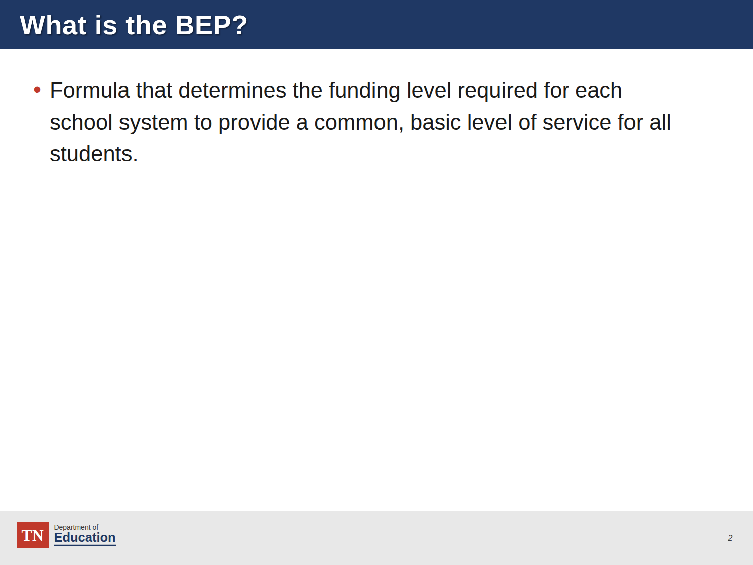What is the BEP?
Formula that determines the funding level required for each school system to provide a common, basic level of service for all students.
TN Department of Education
2